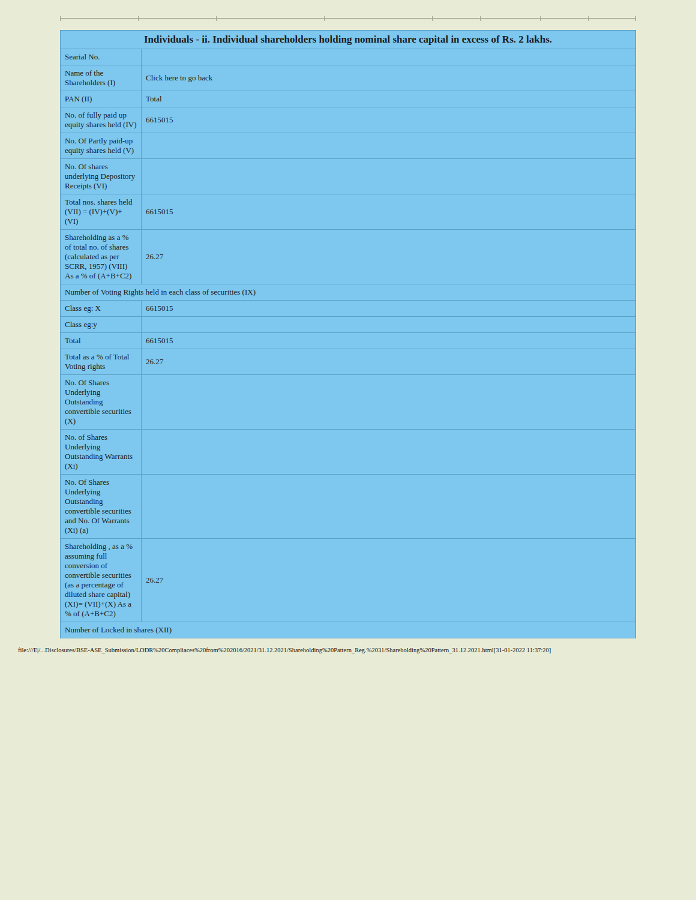| Individuals - ii. Individual shareholders holding nominal share capital in excess of Rs. 2 lakhs. |
| Searial No. | |
| Name of the Shareholders (I) | Click here to go back |
| PAN (II) | Total |
| No. of fully paid up equity shares held (IV) | 6615015 |
| No. Of Partly paid-up equity shares held (V) | |
| No. Of shares underlying Depository Receipts (VI) | |
| Total nos. shares held (VII) = (IV)+(V)+ (VI) | 6615015 |
| Shareholding as a % of total no. of shares (calculated as per SCRR, 1957) (VIII) As a % of (A+B+C2) | 26.27 |
| Number of Voting Rights held in each class of securities (IX) |
| Class eg: X | 6615015 |
| Class eg:y | |
| Total | 6615015 |
| Total as a % of Total Voting rights | 26.27 |
| No. Of Shares Underlying Outstanding convertible securities (X) | |
| No. of Shares Underlying Outstanding Warrants (Xi) | |
| No. Of Shares Underlying Outstanding convertible securities and No. Of Warrants (Xi) (a) | |
| Shareholding , as a % assuming full conversion of convertible securities (as a percentage of diluted share capital) (XI)= (VII)+(X) As a % of (A+B+C2) | 26.27 |
| Number of Locked in shares (XII) |
file:///E|/...Disclosures/BSE-ASE_Submission/LODR%20Compliaces%20from%202016/2021/31.12.2021/Shareholding%20Pattern_Reg.%2031/Shareholding%20Pattern_31.12.2021.html[31-01-2022 11:37:20]